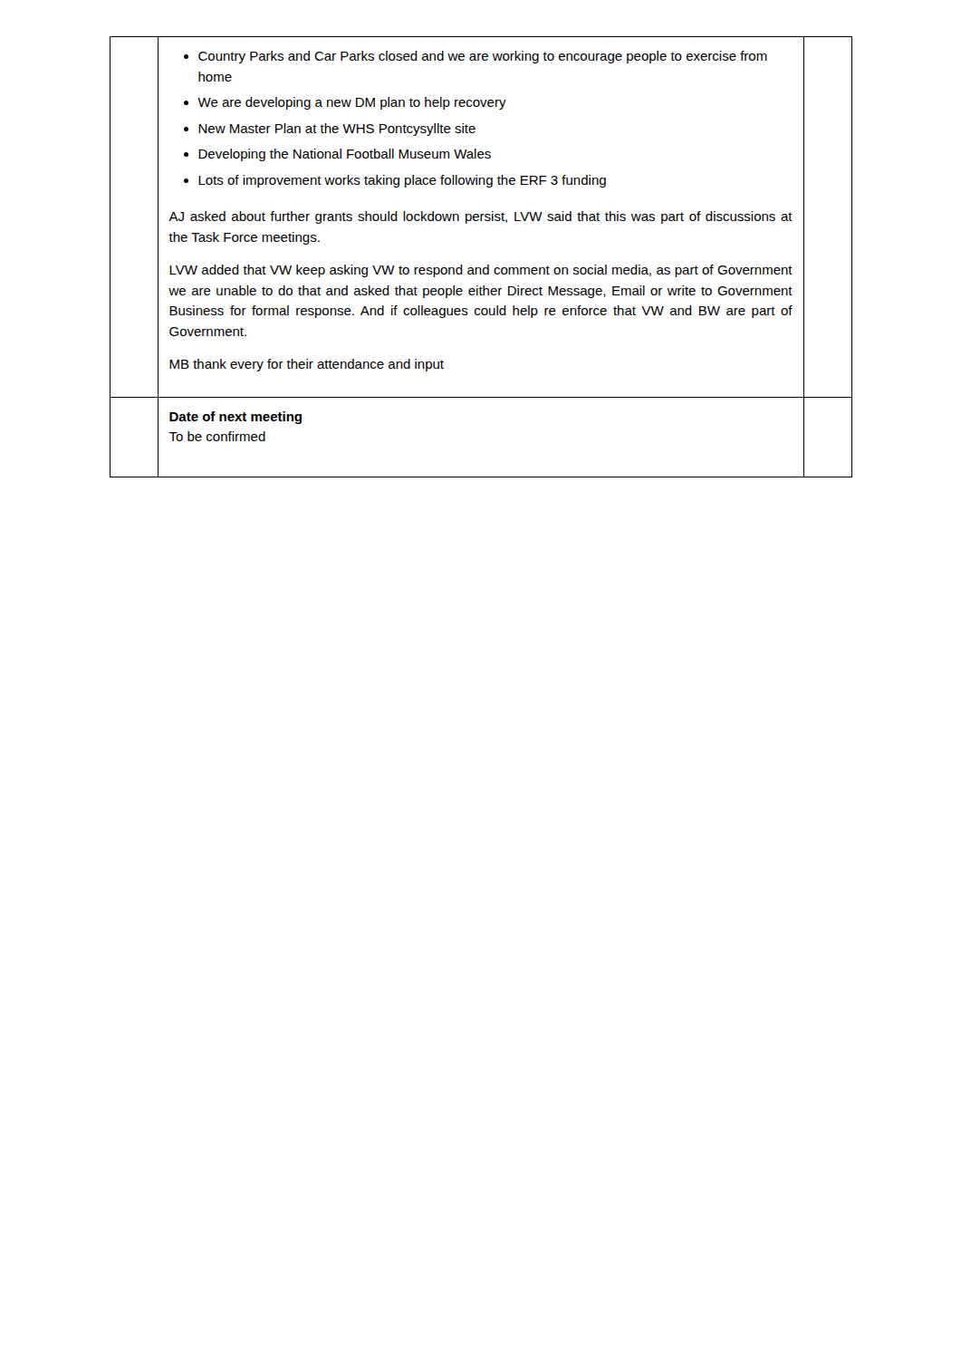| | Country Parks and Car Parks closed and we are working to encourage people to exercise from home We are developing a new DM plan to help recovery New Master Plan at the WHS Pontcysyllte site Developing the National Football Museum Wales Lots of improvement works taking place following the ERF 3 funding AJ asked about further grants should lockdown persist, LVW said that this was part of discussions at the Task Force meetings. LVW added that VW keep asking VW to respond and comment on social media, as part of Government we are unable to do that and asked that people either Direct Message, Email or write to Government Business for formal response. And if colleagues could help re enforce that VW and BW are part of Government. MB thank every for their attendance and input | |
| | Date of next meeting To be confirmed | |